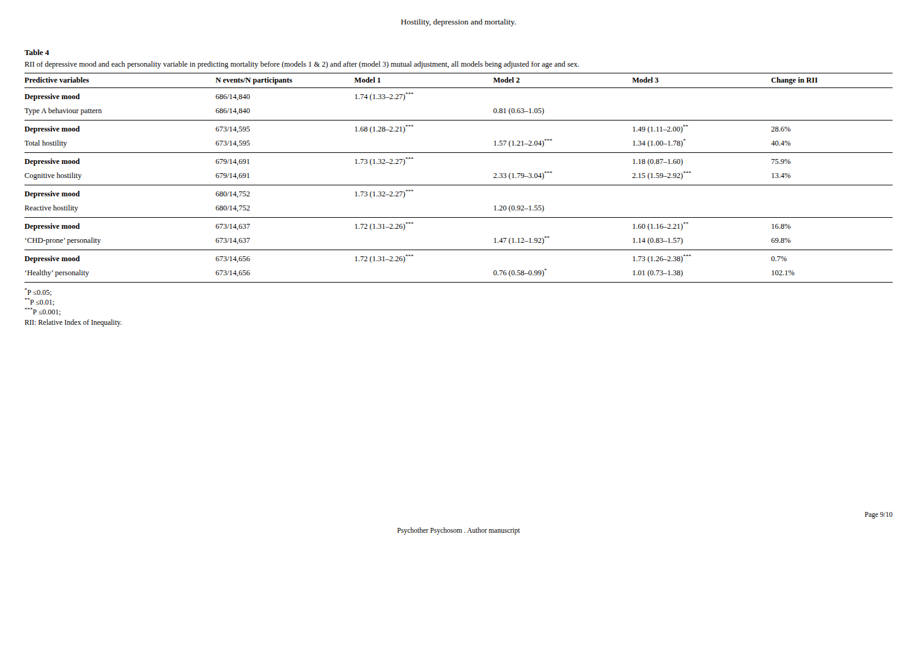Hostility, depression and mortality.
Table 4
RII of depressive mood and each personality variable in predicting mortality before (models 1 & 2) and after (model 3) mutual adjustment, all models being adjusted for age and sex.
| Predictive variables | N events/N participants | Model 1 | Model 2 | Model 3 | Change in RII |
| --- | --- | --- | --- | --- | --- |
| Depressive mood | 686/14,840 | 1.74 (1.33–2.27) *** | | | |
| Type A behaviour pattern | 686/14,840 | | 0.81 (0.63–1.05) | | |
| Depressive mood | 673/14,595 | 1.68 (1.28–2.21) *** | | 1.49 (1.11–2.00) ** | 28.6% |
| Total hostility | 673/14,595 | | 1.57 (1.21–2.04) *** | 1.34 (1.00–1.78) * | 40.4% |
| Depressive mood | 679/14,691 | 1.73 (1.32–2.27) *** | | 1.18 (0.87–1.60) | 75.9% |
| Cognitive hostility | 679/14,691 | | 2.33 (1.79–3.04) *** | 2.15 (1.59–2.92) *** | 13.4% |
| Depressive mood | 680/14,752 | 1.73 (1.32–2.27) *** | | | |
| Reactive hostility | 680/14,752 | | 1.20 (0.92–1.55) | | |
| Depressive mood | 673/14,637 | 1.72 (1.31–2.26) *** | | 1.60 (1.16–2.21) ** | 16.8% |
| ‘CHD-prone’ personality | 673/14,637 | | 1.47 (1.12–1.92) ** | 1.14 (0.83–1.57) | 69.8% |
| Depressive mood | 673/14,656 | 1.72 (1.31–2.26) *** | | 1.73 (1.26–2.38) *** | 0.7% |
| ‘Healthy’ personality | 673/14,656 | | 0.76 (0.58–0.99) * | 1.01 (0.73–1.38) | 102.1% |
*P ≤0.05;
**P ≤0.01;
***P ≤0.001;
RII: Relative Index of Inequality.
Page 9/10
Psychother Psychosom . Author manuscript